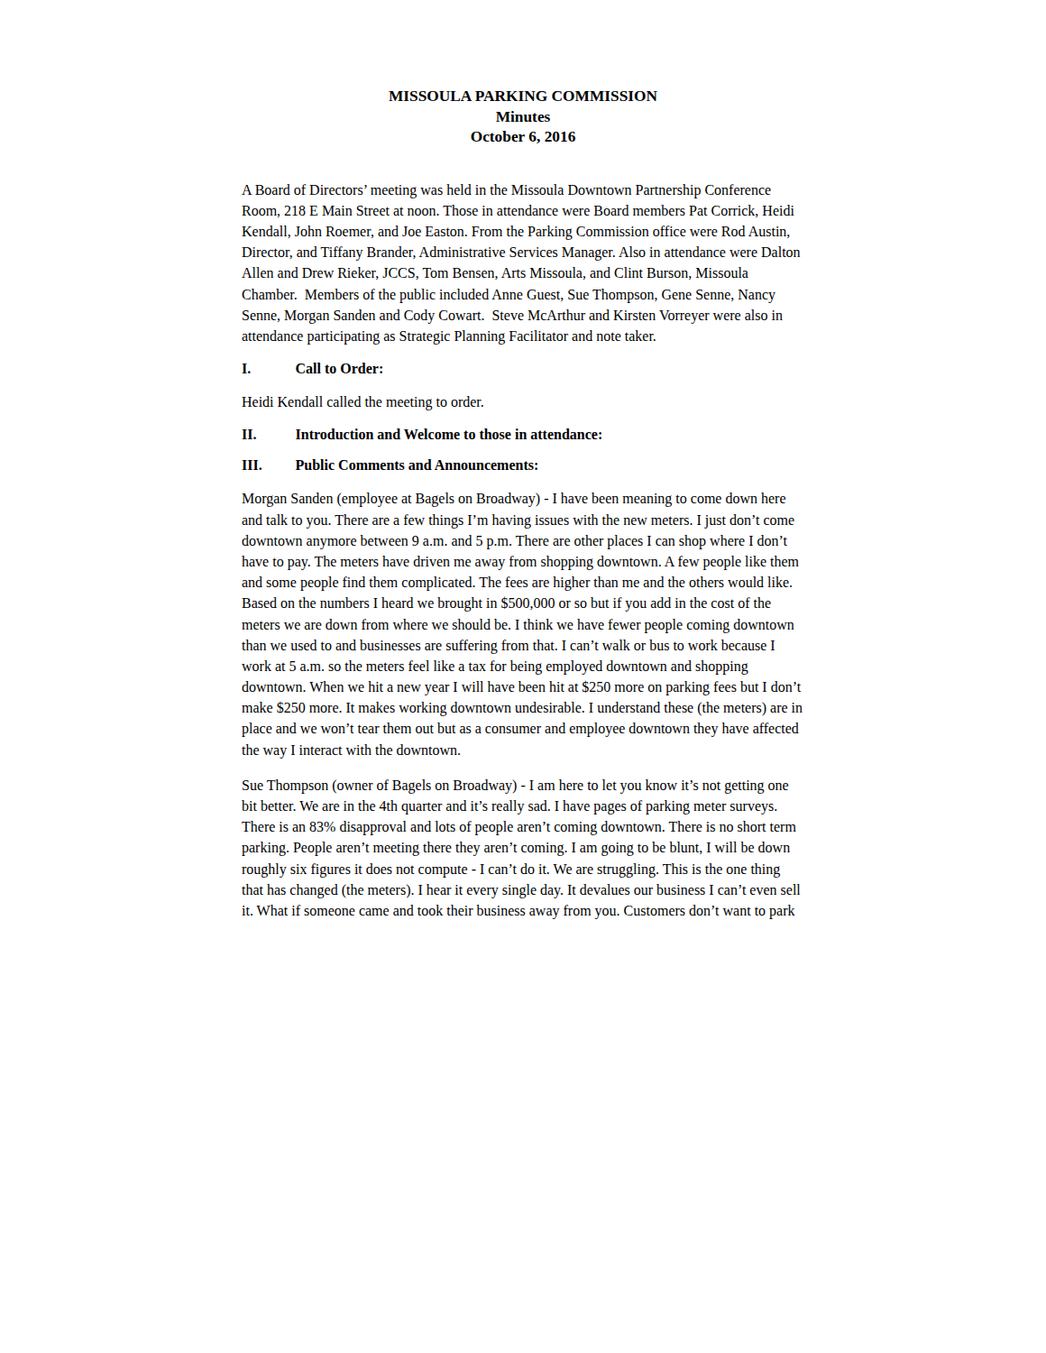MISSOULA PARKING COMMISSION Minutes October 6, 2016
A Board of Directors’ meeting was held in the Missoula Downtown Partnership Conference Room, 218 E Main Street at noon. Those in attendance were Board members Pat Corrick, Heidi Kendall, John Roemer, and Joe Easton. From the Parking Commission office were Rod Austin, Director, and Tiffany Brander, Administrative Services Manager. Also in attendance were Dalton Allen and Drew Rieker, JCCS, Tom Bensen, Arts Missoula, and Clint Burson, Missoula Chamber. Members of the public included Anne Guest, Sue Thompson, Gene Senne, Nancy Senne, Morgan Sanden and Cody Cowart. Steve McArthur and Kirsten Vorreyer were also in attendance participating as Strategic Planning Facilitator and note taker.
I. Call to Order:
Heidi Kendall called the meeting to order.
II. Introduction and Welcome to those in attendance:
III. Public Comments and Announcements:
Morgan Sanden (employee at Bagels on Broadway) - I have been meaning to come down here and talk to you. There are a few things I’m having issues with the new meters. I just don’t come downtown anymore between 9 a.m. and 5 p.m. There are other places I can shop where I don’t have to pay. The meters have driven me away from shopping downtown. A few people like them and some people find them complicated. The fees are higher than me and the others would like. Based on the numbers I heard we brought in $500,000 or so but if you add in the cost of the meters we are down from where we should be. I think we have fewer people coming downtown than we used to and businesses are suffering from that. I can’t walk or bus to work because I work at 5 a.m. so the meters feel like a tax for being employed downtown and shopping downtown. When we hit a new year I will have been hit at $250 more on parking fees but I don’t make $250 more. It makes working downtown undesirable. I understand these (the meters) are in place and we won’t tear them out but as a consumer and employee downtown they have affected the way I interact with the downtown.
Sue Thompson (owner of Bagels on Broadway) - I am here to let you know it’s not getting one bit better. We are in the 4th quarter and it’s really sad. I have pages of parking meter surveys. There is an 83% disapproval and lots of people aren’t coming downtown. There is no short term parking. People aren’t meeting there they aren’t coming. I am going to be blunt, I will be down roughly six figures it does not compute - I can’t do it. We are struggling. This is the one thing that has changed (the meters). I hear it every single day. It devalues our business I can’t even sell it. What if someone came and took their business away from you. Customers don’t want to park